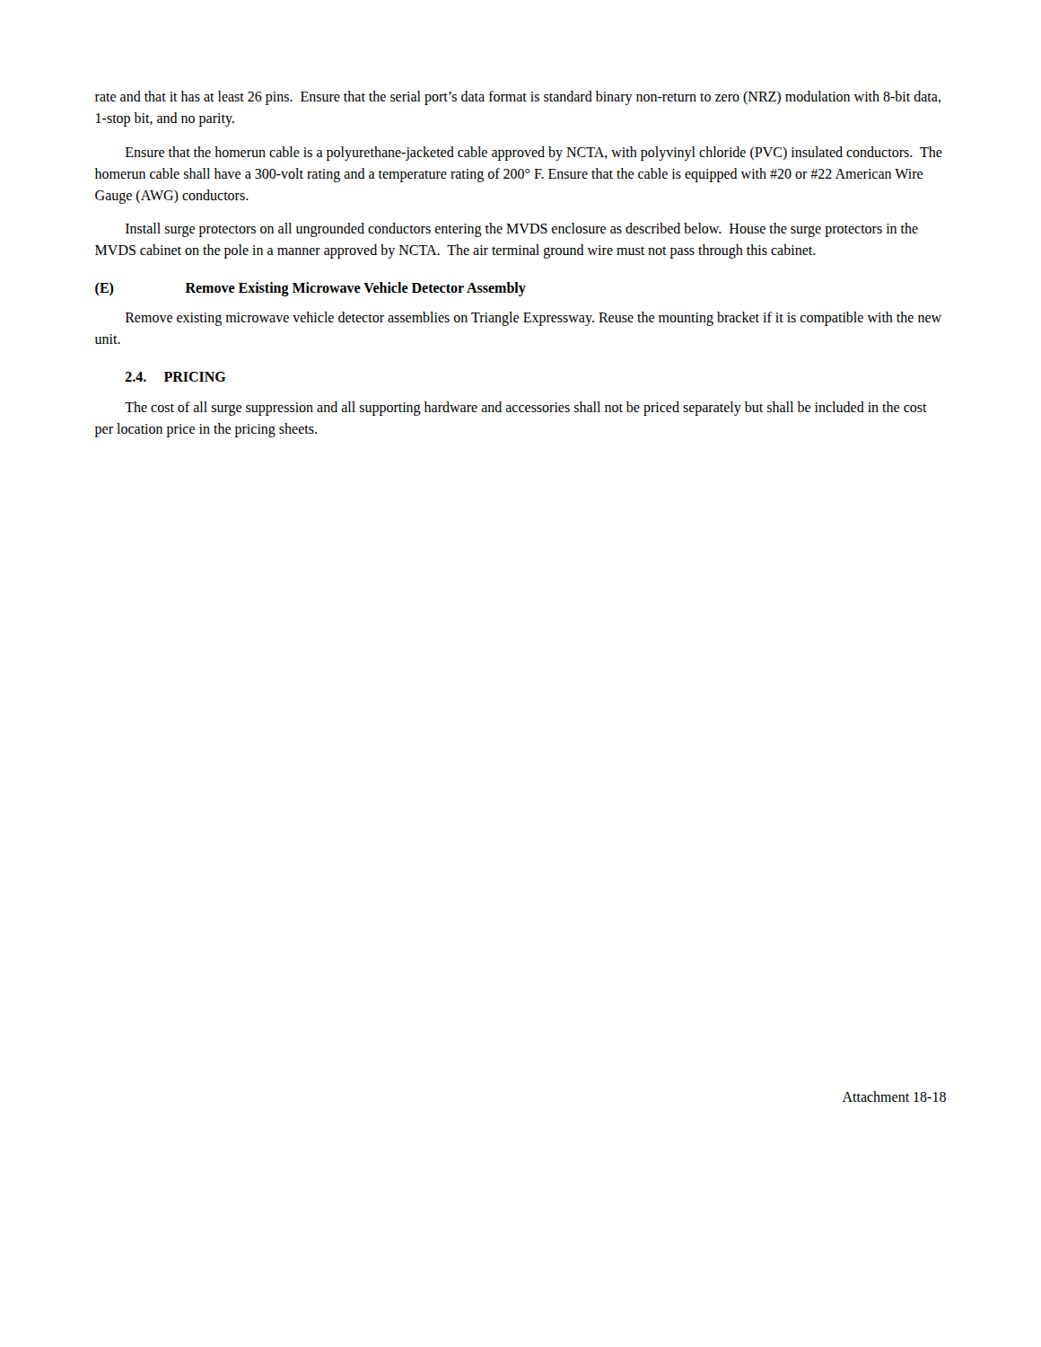rate and that it has at least 26 pins. Ensure that the serial port’s data format is standard binary non-return to zero (NRZ) modulation with 8-bit data, 1-stop bit, and no parity.
Ensure that the homerun cable is a polyurethane-jacketed cable approved by NCTA, with polyvinyl chloride (PVC) insulated conductors. The homerun cable shall have a 300-volt rating and a temperature rating of 200° F. Ensure that the cable is equipped with #20 or #22 American Wire Gauge (AWG) conductors.
Install surge protectors on all ungrounded conductors entering the MVDS enclosure as described below. House the surge protectors in the MVDS cabinet on the pole in a manner approved by NCTA. The air terminal ground wire must not pass through this cabinet.
(E) Remove Existing Microwave Vehicle Detector Assembly
Remove existing microwave vehicle detector assemblies on Triangle Expressway. Reuse the mounting bracket if it is compatible with the new unit.
2.4. PRICING
The cost of all surge suppression and all supporting hardware and accessories shall not be priced separately but shall be included in the cost per location price in the pricing sheets.
Attachment 18-18